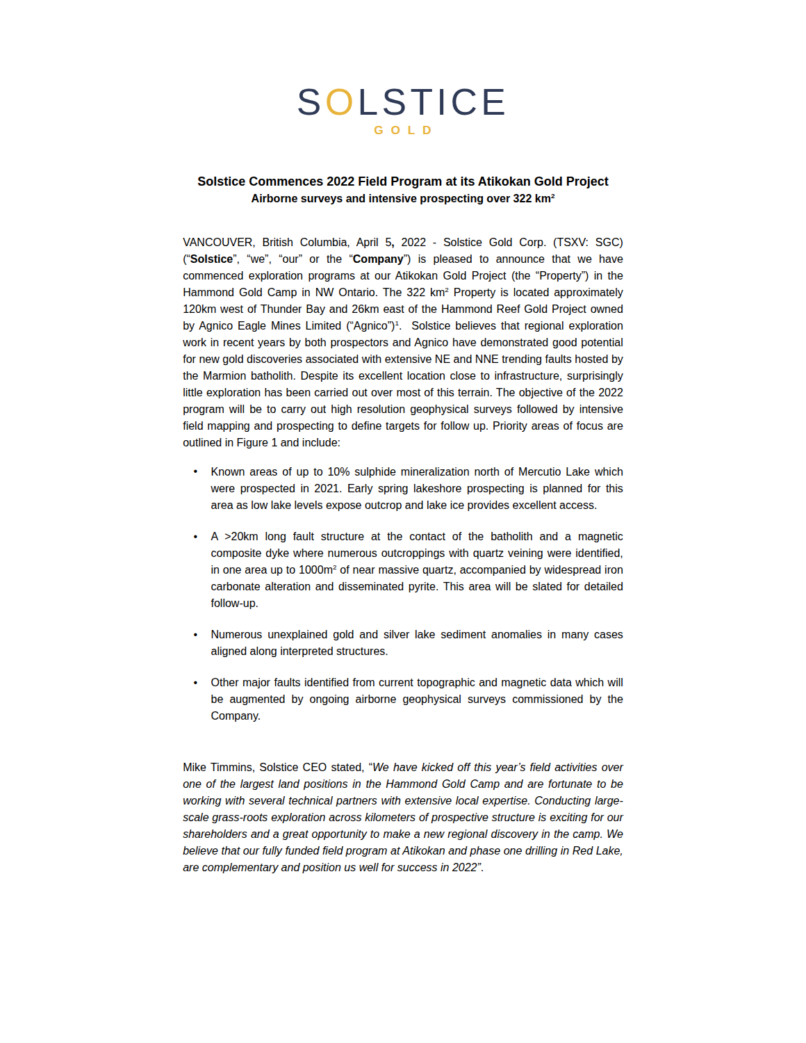SOLSTICE
GOLD
Solstice Commences 2022 Field Program at its Atikokan Gold Project
Airborne surveys and intensive prospecting over 322 km2
VANCOUVER, British Columbia, April 5, 2022 - Solstice Gold Corp. (TSXV: SGC) (“Solstice”, “we”, “our” or the “Company”) is pleased to announce that we have commenced exploration programs at our Atikokan Gold Project (the “Property”) in the Hammond Gold Camp in NW Ontario. The 322 km2 Property is located approximately 120km west of Thunder Bay and 26km east of the Hammond Reef Gold Project owned by Agnico Eagle Mines Limited (“Agnico”)1. Solstice believes that regional exploration work in recent years by both prospectors and Agnico have demonstrated good potential for new gold discoveries associated with extensive NE and NNE trending faults hosted by the Marmion batholith. Despite its excellent location close to infrastructure, surprisingly little exploration has been carried out over most of this terrain. The objective of the 2022 program will be to carry out high resolution geophysical surveys followed by intensive field mapping and prospecting to define targets for follow up. Priority areas of focus are outlined in Figure 1 and include:
Known areas of up to 10% sulphide mineralization north of Mercutio Lake which were prospected in 2021. Early spring lakeshore prospecting is planned for this area as low lake levels expose outcrop and lake ice provides excellent access.
A >20km long fault structure at the contact of the batholith and a magnetic composite dyke where numerous outcroppings with quartz veining were identified, in one area up to 1000m2 of near massive quartz, accompanied by widespread iron carbonate alteration and disseminated pyrite. This area will be slated for detailed follow-up.
Numerous unexplained gold and silver lake sediment anomalies in many cases aligned along interpreted structures.
Other major faults identified from current topographic and magnetic data which will be augmented by ongoing airborne geophysical surveys commissioned by the Company.
Mike Timmins, Solstice CEO stated, “We have kicked off this year’s field activities over one of the largest land positions in the Hammond Gold Camp and are fortunate to be working with several technical partners with extensive local expertise. Conducting large-scale grass-roots exploration across kilometers of prospective structure is exciting for our shareholders and a great opportunity to make a new regional discovery in the camp. We believe that our fully funded field program at Atikokan and phase one drilling in Red Lake, are complementary and position us well for success in 2022”.